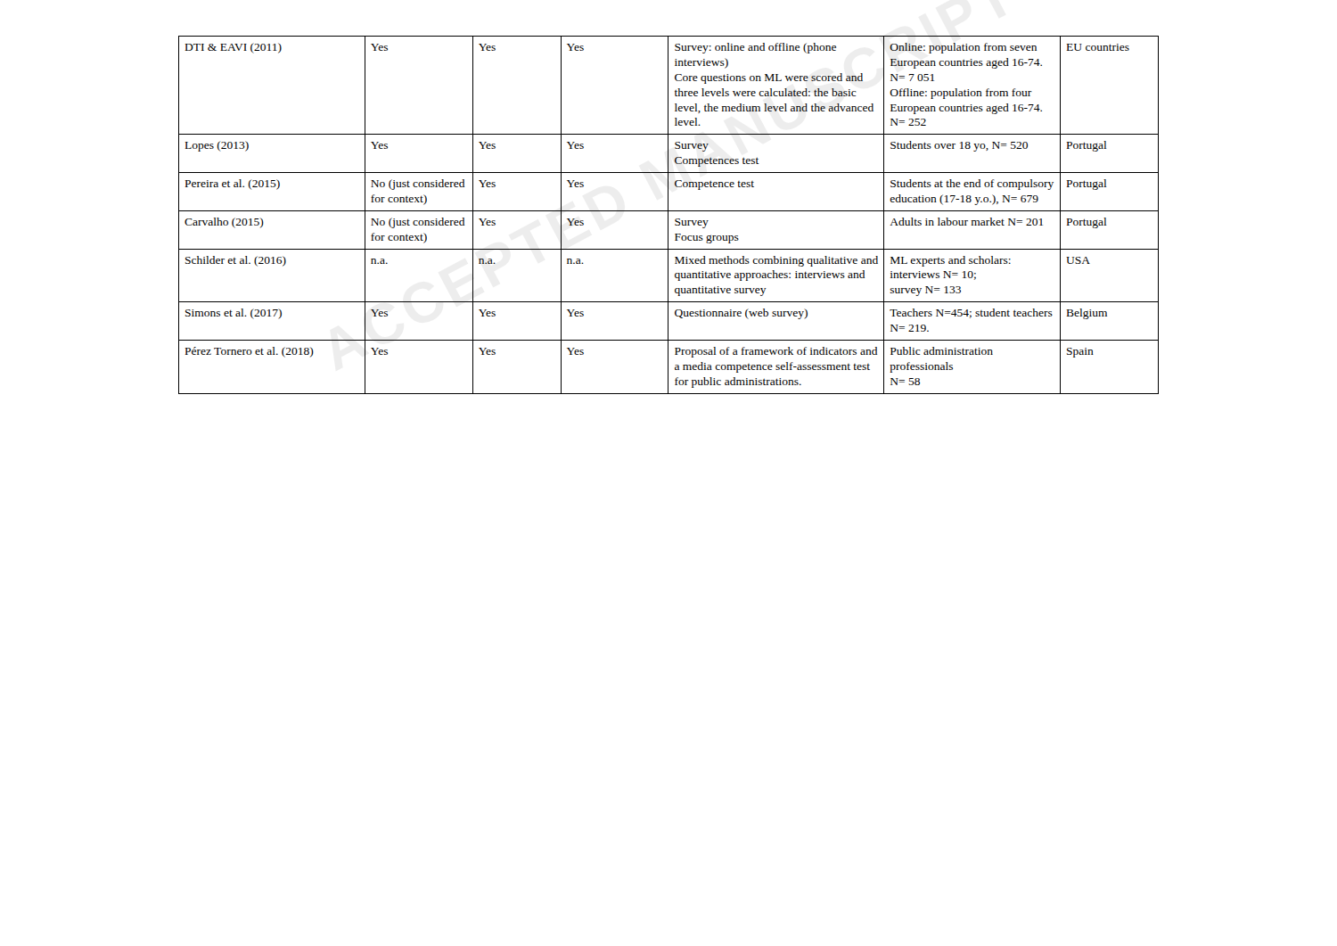ACCEPTED MANUSCRIPT
| DTI & EAVI (2011) | Yes | Yes | Yes | Survey: online and offline (phone interviews) Core questions on ML were scored and three levels were calculated: the basic level, the medium level and the advanced level. | Online: population from seven European countries aged 16-74. N= 7 051 Offline: population from four European countries aged 16-74. N= 252 | EU countries |
| Lopes (2013) | Yes | Yes | Yes | Survey Competences test | Students over 18 yo, N= 520 | Portugal |
| Pereira et al. (2015) | No (just considered for context) | Yes | Yes | Competence test | Students at the end of compulsory education (17-18 y.o.), N= 679 | Portugal |
| Carvalho (2015) | No (just considered for context) | Yes | Yes | Survey Focus groups | Adults in labour market N= 201 | Portugal |
| Schilder et al. (2016) | n.a. | n.a. | n.a. | Mixed methods combining qualitative and quantitative approaches: interviews and quantitative survey | ML experts and scholars: interviews N= 10; survey N= 133 | USA |
| Simons et al. (2017) | Yes | Yes | Yes | Questionnaire (web survey) | Teachers N=454; student teachers N= 219. | Belgium |
| Pérez Tornero et al. (2018) | Yes | Yes | Yes | Proposal of a framework of indicators and a media competence self-assessment test for public administrations. | Public administration professionals N= 58 | Spain |